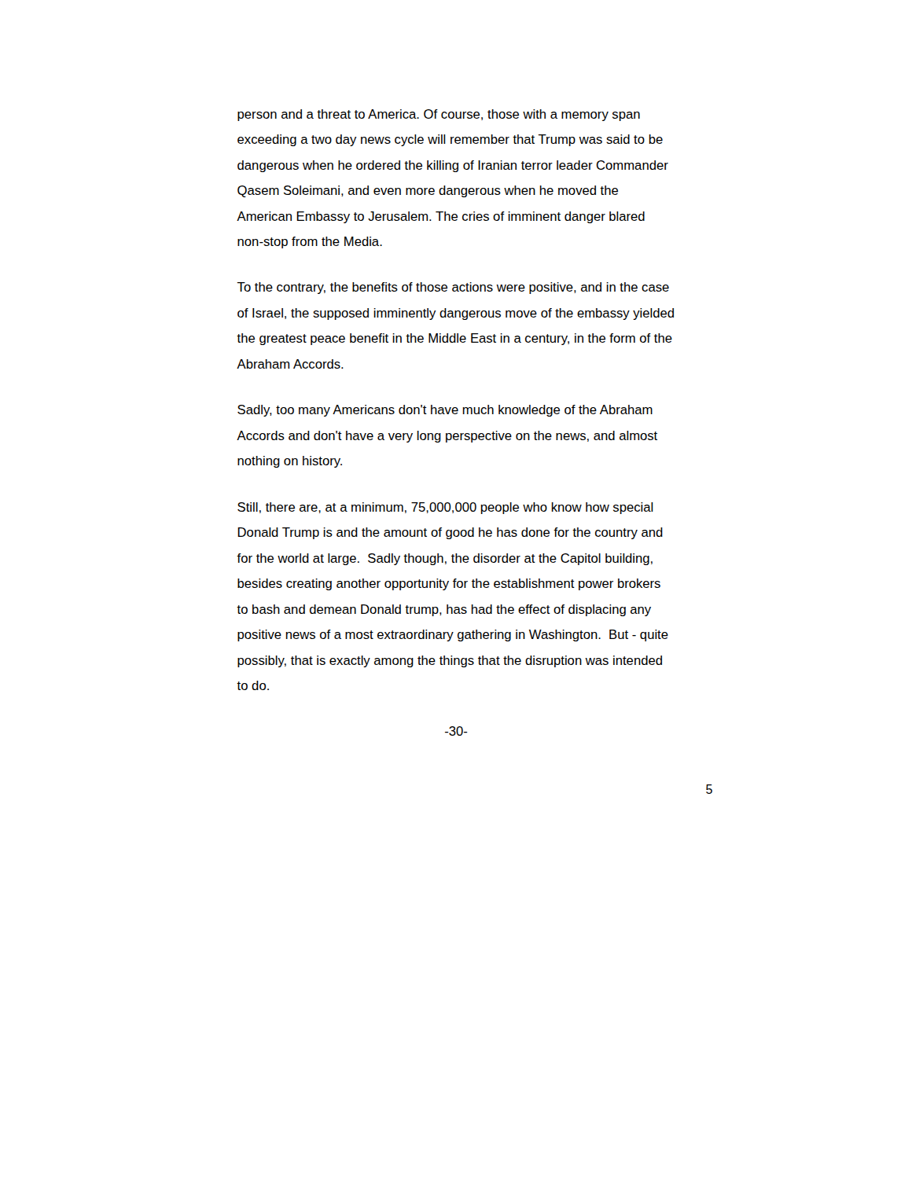person and a threat to America. Of course, those with a memory span exceeding a two day news cycle will remember that Trump was said to be dangerous when he ordered the killing of Iranian terror leader Commander Qasem Soleimani, and even more dangerous when he moved the American Embassy to Jerusalem. The cries of imminent danger blared non-stop from the Media.
To the contrary, the benefits of those actions were positive, and in the case of Israel, the supposed imminently dangerous move of the embassy yielded the greatest peace benefit in the Middle East in a century, in the form of the Abraham Accords.
Sadly, too many Americans don't have much knowledge of the Abraham Accords and don't have a very long perspective on the news, and almost nothing on history.
Still, there are, at a minimum, 75,000,000 people who know how special Donald Trump is and the amount of good he has done for the country and for the world at large. Sadly though, the disorder at the Capitol building, besides creating another opportunity for the establishment power brokers to bash and demean Donald trump, has had the effect of displacing any positive news of a most extraordinary gathering in Washington. But - quite possibly, that is exactly among the things that the disruption was intended to do.
-30-
5